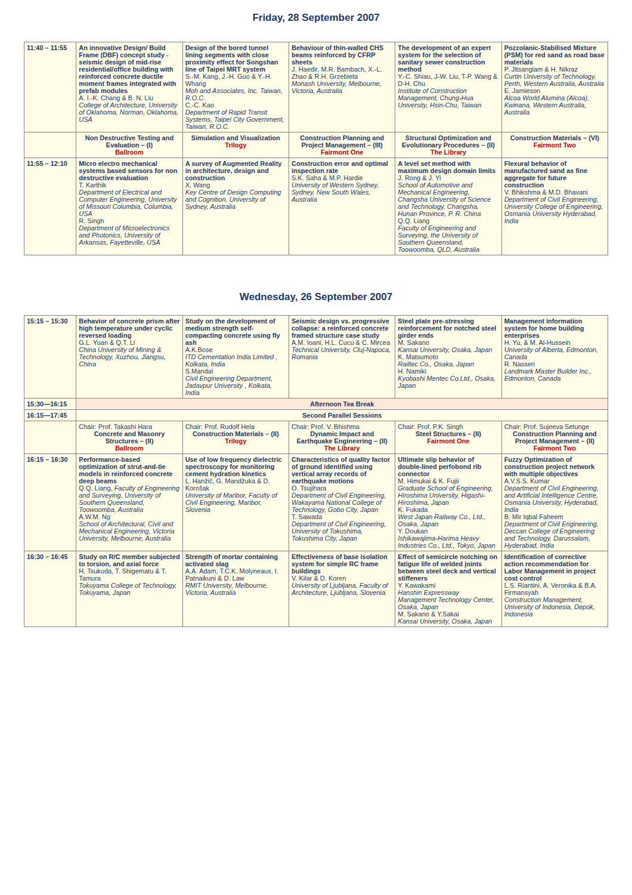Friday, 28 September 2007
| 11:40 – 11:55 | An innovative Design/ Build Frame (DBF) concept study - seismic design of mid-rise residential/office building with reinforced concrete ductile moment frames integrated with prefab modules A. I.-K. Chang & B. N. Liu College of Architecture, University of Oklahoma, Norman, Oklahoma, USA | Design of the bored tunnel lining segments with close proximity effect for Songshan line of Taipei MRT system S.-M. Kang, J.-H. Guo & Y.-H. Whang Moh and Associates, Inc. Taiwan, R.O.C. C.-C. Kao Department of Rapid Transit Systems, Taipei City Government, Taiwan, R.O.C. | Behaviour of thin-walled CHS beams reinforced by CFRP sheets J. Haedir, M.R. Bambach, X.-L. Zhao & R.H. Grzebieta Monash University, Melbourne, Victoria, Australia | The development of an expert system for the selection of sanitary sewer construction method Y.-C. Shiau, J-W. Liu, T-P. Wang & D-H. Chu Institute of Construction Management, Chung-Hua University, Hsin-Chu, Taiwan | Pozzolanic-Stabilised Mixture (PSM) for red sand as road base materials P. Jitsangiam & H. Nikraz Curtin University of Technology, Perth, Western Australia, Australia E. Jamieson Alcoa World Alumina (Alcoa), Kwinana, Western Australia, Australia |
| | Non Destructive Testing and Evaluation – (I) Ballroom | Simulation and Visualization Trilogy | Construction Planning and Project Management – (III) Fairmont One | Structural Optimization and Evolutionary Procedures – (II) The Library | Construction Materials – (VI) Fairmont Two |
| 11:55 – 12:10 | Micro electro mechanical systems based sensors for non destructive evaluation T. Karthik Department of Electrical and Computer Engineering, University of Missouri Columbia, Columbia, USA R. Singh Department of Microelectronics and Photonics, University of Arkansas, Fayetteville, USA | A survey of Augmented Reality in architecture, design and construction X. Wang Key Centre of Design Computing and Cognition, University of Sydney, Australia | Construction error and optimal inspection rate S.K. Saha & M.P. Hardie University of Western Sydney, Sydney, New South Wales, Australia | A level set method with maximum design domain limits J. Rong & J. Yi School of Automotive and Mechanical Engineering, Changsha University of Science and Technology, Changsha, Hunan Province, P. R. China Q.Q. Liang Faculty of Engineering and Surveying, the University of Southern Queensland, Toowoomba, QLD, Australia | Flexural behavior of manufactured sand as fine aggregate for future construction V. Bhikshma & M.D. Bhavani Department of Civil Engineering, University College of Engineering, Osmania University Hyderabad, India |
Wednesday, 26 September 2007
| 15:15 – 15:30 | Behavior of concrete prism after high temperature under cyclic reversed loading G.L. Yuan & Q.T. Li China University of Mining & Technology, Xuzhou, Jiangsu, China | Study on the development of medium strength self-compacting concrete using fly ash A.K.Bose ITD Cementation India Limited , Kolkata, India S.Mandal Civil Engineering Department, Jadavpur University , Kolkata, India | Seismic design vs. progressive collapse: a reinforced concrete framed structure case study A.M. Ioani, H.L. Cucu & C. Mircea Technical University, Cluj-Napoca, Romania | Steel plate pre-stressing reinforcement for notched steel girder ends M. Sakano Kansai University, Osaka, Japan K. Matsumoto Railtec Co., Osaka, Japan H. Namiki Kyobashi Mentec Co.Ltd., Osaka, Japan | Management information system for home building enterprises H. Yu, & M. Al-Hussein University of Alberta, Edmonton, Canada R. Nasseri Landmark Master Builder Inc., Edmonton, Canada |
| 15:30—16:15 | Afternoon Tea Break |
| 16:15—17:45 | Second Parallel Sessions |
| | Chair: Prof. Takashi Hara Concrete and Masonry Structures – (II) Ballroom | Chair: Prof. Rudolf Hela Construction Materials – (II) Trilogy | Chair: Prof. V. Bhishma Dynamic Impact and Earthquake Engineering – (II) The Library | Chair: Prof. P.K. Singh Steel Structures – (II) Fairmont One | Chair: Prof. Sujeeva Setunge Construction Planning and Project Management – (II) Fairmont Two |
| 16:15 – 16:30 | Performance-based optimization of strut-and-tie models in reinforced concrete deep beams Q.Q. Liang, Faculty of Engineering and Surveying, University of Southern Queensland, Toowoomba, Australia A.W.M. Ng School of Architectural, Civil and Mechanical Engineering, Victoria University, Melbourne, Australia | Use of low frequency dielectric spectroscopy for monitoring cement hydration kinetics L. Hanžič, G. Mandžuka & D. Korošak University of Maribor, Faculty of Civil Engineering, Maribor, Slovenia | Characteristics of quality factor of ground identified using vertical array records of earthquake motions O. Tsujihara Department of Civil Engineering, Wakayama National College of Technology, Gobo City, Japan T. Sawada Department of Civil Engineering, University of Tokushima, Tokushima City, Japan | Ultimate slip behavior of double-lined perfobond rib connector M. Himukai & K. Fujii Graduate School of Engineering, Hiroshima University, Higashi-Hiroshima, Japan K. Fukada West Japan Railway Co., Ltd., Osaka, Japan Y. Doukan Ishikawajima-Harima Heavy Industries Co., Ltd., Tokyo, Japan | Fuzzy Optimization of construction project network with multiple objectives A.V.S.S. Kumar Department of Civil Engineering, and Artificial Intelligence Centre, Osmania University, Hyderabad, India B. Mir Iqbal Faheem Department of Civil Engineering, Deccan College of Engineering and Technology, Darussalam, Hyderabad, India |
| 16:30 – 16:45 | Study on R/C member subjected to torsion, and axial force H. Tsukuda, T. Shigematu & T. Tamura Tokuyama College of Technology, Tokuyama, Japan | Strength of mortar containing activated slag A.A. Adam, T.C.K. Molyneaux, I. Patnaikuni & D. Law RMIT University, Melbourne, Victoria, Australia | Effectiveness of base isolation system for simple RC frame buildings V. Kilar & D. Koren University of Ljubljana, Faculty of Architecture, Ljubljana, Slovenia | Effect of semicircle notching on fatigue life of welded joints between steel deck and vertical stiffeners Y. Kawakami Hanshin Expressway Management Technology Center, Osaka, Japan M. Sakano & Y.Sakai Kansai University, Osaka, Japan | Identification of corrective action recommendation for Labor Management in project cost control L.S. Riantini, A. Veronika & B.A. Firmansyah Construction Management, University of Indonesia, Depok, Indonesia |